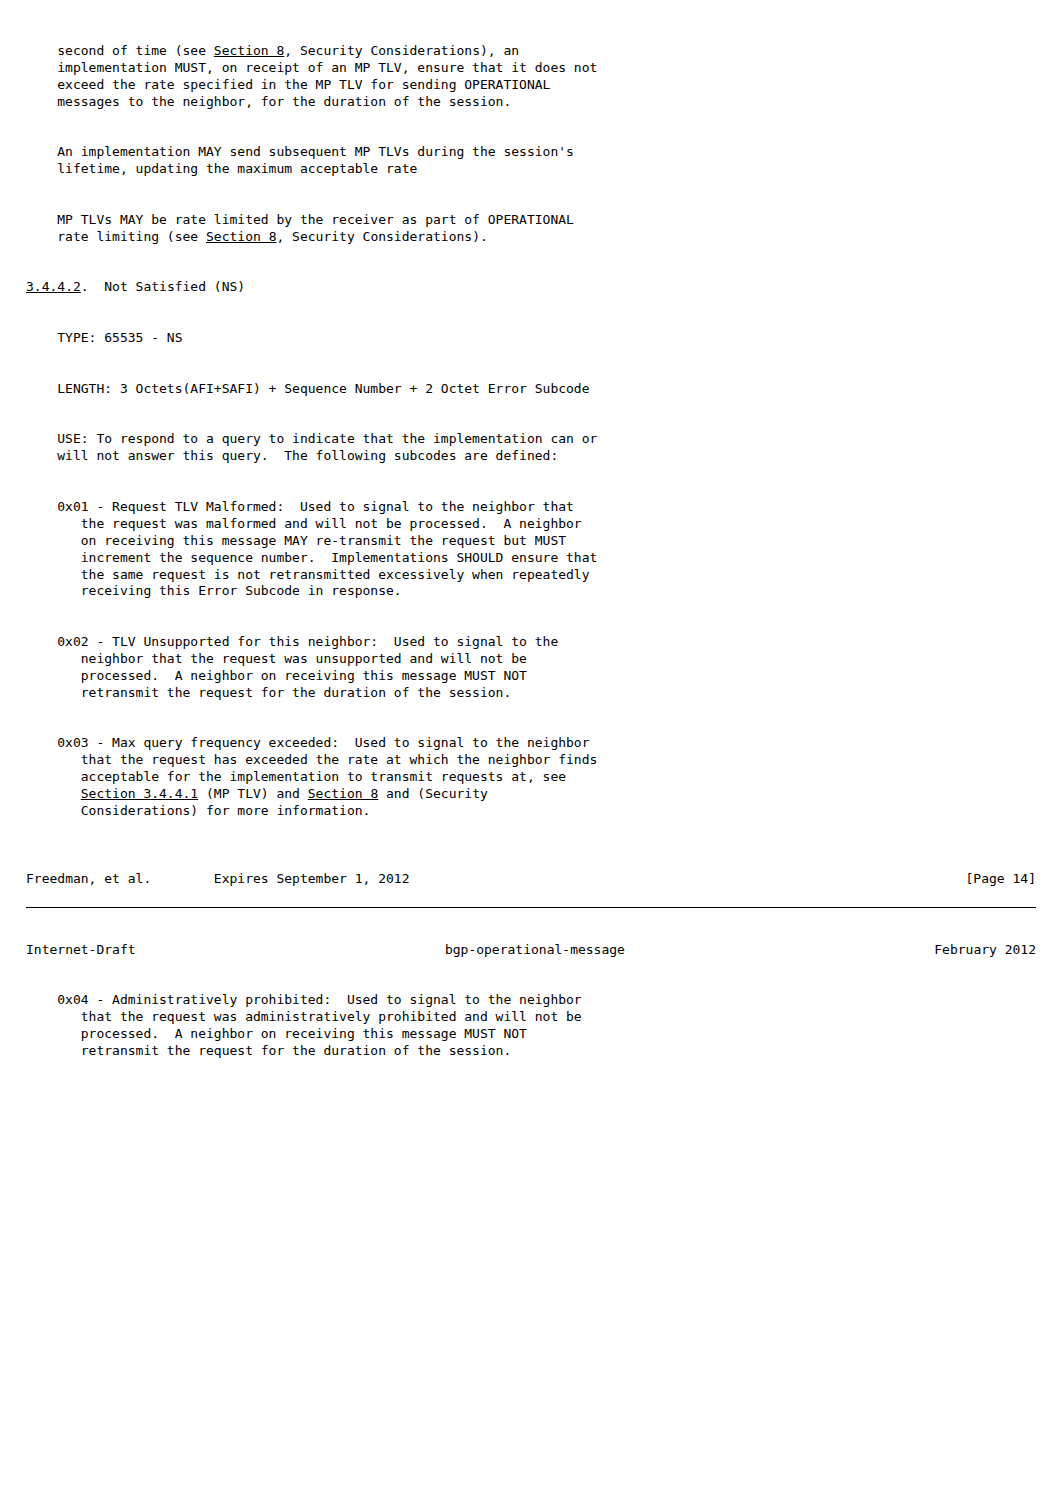second of time (see Section 8, Security Considerations), an implementation MUST, on receipt of an MP TLV, ensure that it does not exceed the rate specified in the MP TLV for sending OPERATIONAL messages to the neighbor, for the duration of the session.
An implementation MAY send subsequent MP TLVs during the session's lifetime, updating the maximum acceptable rate
MP TLVs MAY be rate limited by the receiver as part of OPERATIONAL rate limiting (see Section 8, Security Considerations).
3.4.4.2. Not Satisfied (NS)
TYPE: 65535 - NS
LENGTH: 3 Octets(AFI+SAFI) + Sequence Number + 2 Octet Error Subcode
USE: To respond to a query to indicate that the implementation can or will not answer this query. The following subcodes are defined:
0x01 - Request TLV Malformed: Used to signal to the neighbor that the request was malformed and will not be processed. A neighbor on receiving this message MAY re-transmit the request but MUST increment the sequence number. Implementations SHOULD ensure that the same request is not retransmitted excessively when repeatedly receiving this Error Subcode in response.
0x02 - TLV Unsupported for this neighbor: Used to signal to the neighbor that the request was unsupported and will not be processed. A neighbor on receiving this message MUST NOT retransmit the request for the duration of the session.
0x03 - Max query frequency exceeded: Used to signal to the neighbor that the request has exceeded the rate at which the neighbor finds acceptable for the implementation to transmit requests at, see Section 3.4.4.1 (MP TLV) and Section 8 and (Security Considerations) for more information.
Freedman, et al. Expires September 1, 2012[Page 14]
Internet-Draft bgp-operational-message February 2012
0x04 - Administratively prohibited: Used to signal to the neighbor that the request was administratively prohibited and will not be processed. A neighbor on receiving this message MUST NOT retransmit the request for the duration of the session.